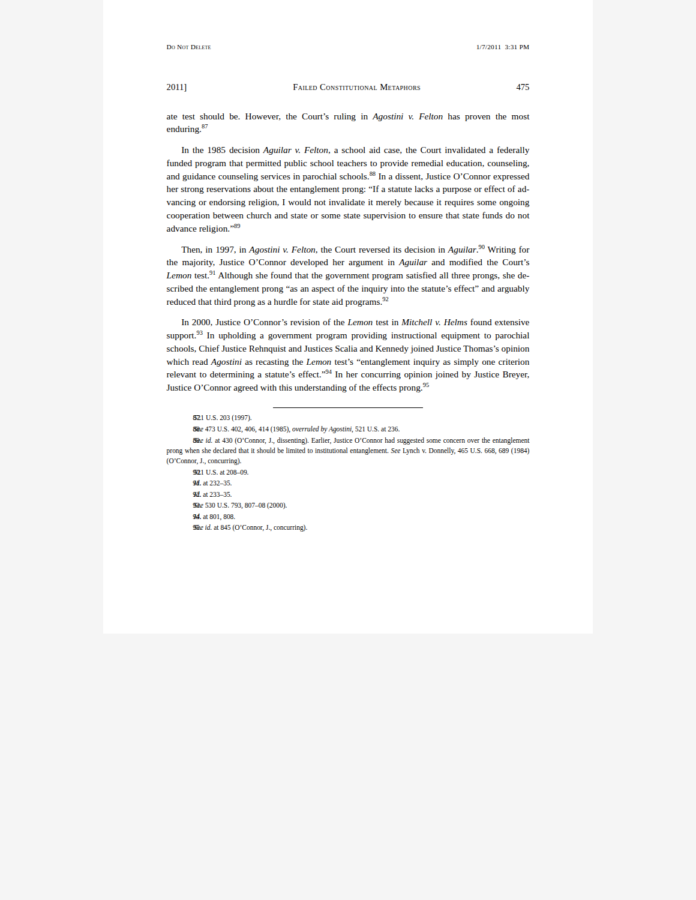Do Not Delete 1/7/2011 3:31 PM
2011] Failed Constitutional Metaphors 475
ate test should be. However, the Court’s ruling in Agostini v. Felton has proven the most enduring.87
In the 1985 decision Aguilar v. Felton, a school aid case, the Court invalidated a federally funded program that permitted public school teachers to provide remedial education, counseling, and guidance counseling services in parochial schools.88 In a dissent, Justice O’Connor expressed her strong reservations about the entanglement prong: “If a statute lacks a purpose or effect of advancing or endorsing religion, I would not invalidate it merely because it requires some ongoing cooperation between church and state or some state supervision to ensure that state funds do not advance religion.”89
Then, in 1997, in Agostini v. Felton, the Court reversed its decision in Aguilar.90 Writing for the majority, Justice O’Connor developed her argument in Aguilar and modified the Court’s Lemon test.91 Although she found that the government program satisfied all three prongs, she described the entanglement prong “as an aspect of the inquiry into the statute’s effect” and arguably reduced that third prong as a hurdle for state aid programs.92
In 2000, Justice O’Connor’s revision of the Lemon test in Mitchell v. Helms found extensive support.93 In upholding a government program providing instructional equipment to parochial schools, Chief Justice Rehnquist and Justices Scalia and Kennedy joined Justice Thomas’s opinion which read Agostini as recasting the Lemon test’s “entanglement inquiry as simply one criterion relevant to determining a statute’s effect.”94 In her concurring opinion joined by Justice Breyer, Justice O’Connor agreed with this understanding of the effects prong.95
87. 521 U.S. 203 (1997).
88. See 473 U.S. 402, 406, 414 (1985), overruled by Agostini, 521 U.S. at 236.
89. See id. at 430 (O’Connor, J., dissenting). Earlier, Justice O’Connor had suggested some concern over the entanglement prong when she declared that it should be limited to institutional entanglement. See Lynch v. Donnelly, 465 U.S. 668, 689 (1984) (O’Connor, J., concurring).
90. 521 U.S. at 208–09.
91. Id. at 232–35.
92. Id. at 233–35.
93. See 530 U.S. 793, 807–08 (2000).
94. Id. at 801, 808.
95. See id. at 845 (O’Connor, J., concurring).